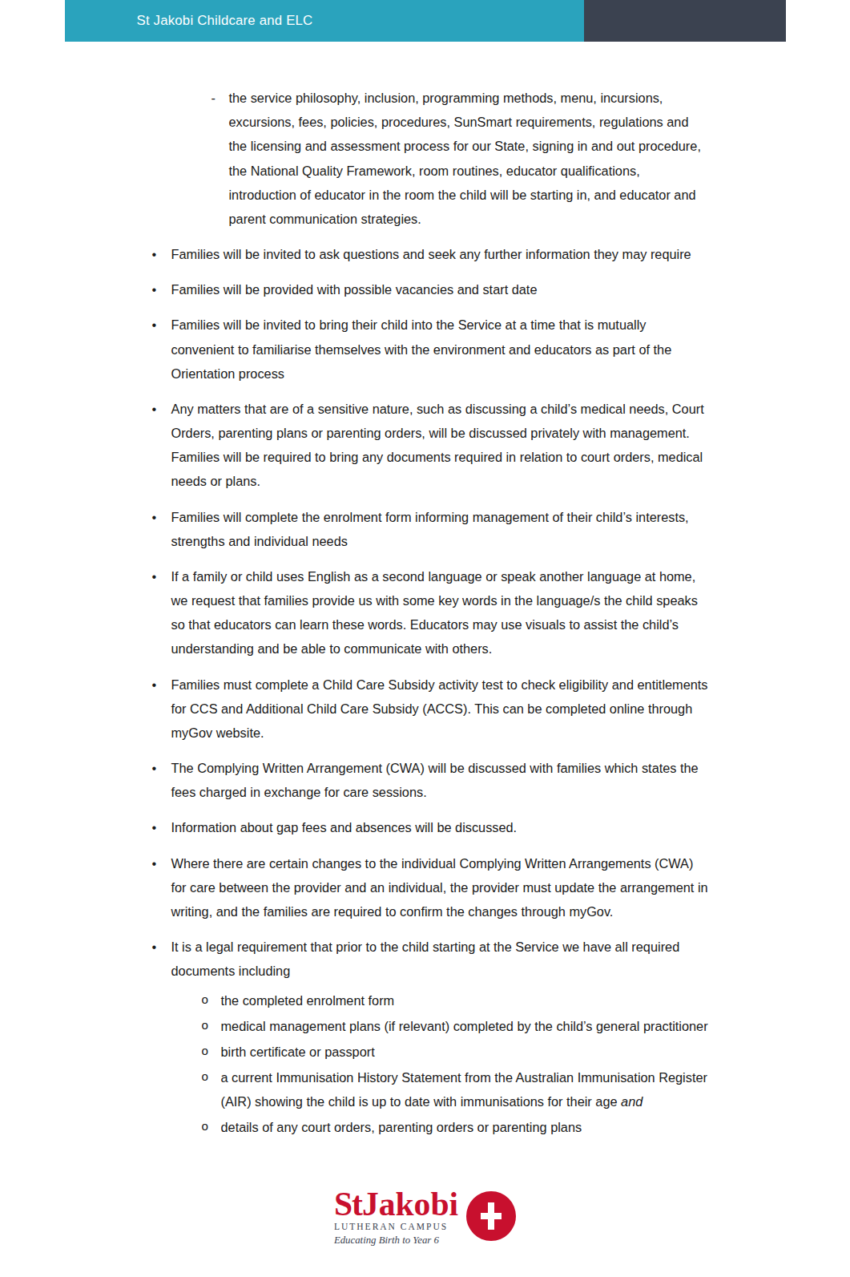St Jakobi Childcare and ELC
the service philosophy, inclusion, programming methods, menu, incursions, excursions, fees, policies, procedures, SunSmart requirements, regulations and the licensing and assessment process for our State, signing in and out procedure, the National Quality Framework, room routines, educator qualifications, introduction of educator in the room the child will be starting in, and educator and parent communication strategies.
Families will be invited to ask questions and seek any further information they may require
Families will be provided with possible vacancies and start date
Families will be invited to bring their child into the Service at a time that is mutually convenient to familiarise themselves with the environment and educators as part of the Orientation process
Any matters that are of a sensitive nature, such as discussing a child’s medical needs, Court Orders, parenting plans or parenting orders, will be discussed privately with management. Families will be required to bring any documents required in relation to court orders, medical needs or plans.
Families will complete the enrolment form informing management of their child’s interests, strengths and individual needs
If a family or child uses English as a second language or speak another language at home, we request that families provide us with some key words in the language/s the child speaks so that educators can learn these words. Educators may use visuals to assist the child’s understanding and be able to communicate with others.
Families must complete a Child Care Subsidy activity test to check eligibility and entitlements for CCS and Additional Child Care Subsidy (ACCS). This can be completed online through myGov website.
The Complying Written Arrangement (CWA) will be discussed with families which states the fees charged in exchange for care sessions.
Information about gap fees and absences will be discussed.
Where there are certain changes to the individual Complying Written Arrangements (CWA) for care between the provider and an individual, the provider must update the arrangement in writing, and the families are required to confirm the changes through myGov.
It is a legal requirement that prior to the child starting at the Service we have all required documents including
the completed enrolment form
medical management plans (if relevant) completed by the child’s general practitioner
birth certificate or passport
a current Immunisation History Statement from the Australian Immunisation Register (AIR) showing the child is up to date with immunisations for their age and
details of any court orders, parenting orders or parenting plans
St Jakobi
LUTHERAN CAMPUS
Educating Birth to Year 6